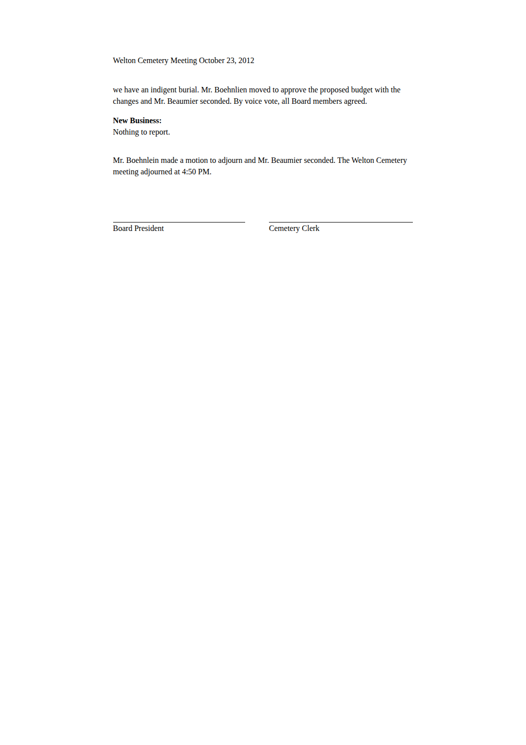Welton Cemetery Meeting October 23, 2012
we have an indigent burial. Mr. Boehnlien moved to approve the proposed budget with the changes and Mr. Beaumier seconded. By voice vote, all Board members agreed.
New Business:
Nothing to report.
Mr. Boehnlein made a motion to adjourn and Mr. Beaumier seconded. The Welton Cemetery meeting adjourned at 4:50 PM.
| Board President | | Cemetery Clerk |